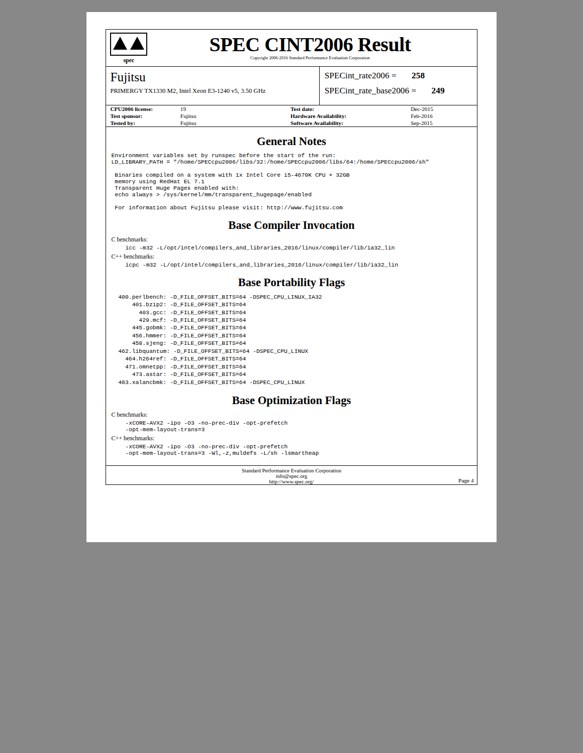spec
SPEC CINT2006 Result
Copyright 2006-2016 Standard Performance Evaluation Corporation
Fujitsu
PRIMERGY TX1330 M2, Intel Xeon E3-1240 v5, 3.50 GHz
SPECint_rate2006 = 258
SPECint_rate_base2006 = 249
| CPU2006 license: | 19 | Test date: | Dec-2015 |
| Test sponsor: | Fujitsu | Hardware Availability: | Feb-2016 |
| Tested by: | Fujitsu | Software Availability: | Sep-2015 |
General Notes
Environment variables set by runspec before the start of the run:
LD_LIBRARY_PATH = "/home/SPECcpu2006/libs/32:/home/SPECcpu2006/libs/64:/home/SPECcpu2006/sh"

 Binaries compiled on a system with 1x Intel Core i5-4670K CPU + 32GB
 memory using RedHat EL 7.1
 Transparent Huge Pages enabled with:
 echo always > /sys/kernel/mm/transparent_hugepage/enabled

 For information about Fujitsu please visit: http://www.fujitsu.com
Base Compiler Invocation
C benchmarks:
icc -m32 -L/opt/intel/compilers_and_libraries_2016/linux/compiler/lib/ia32_lin
C++ benchmarks:
icpc -m32 -L/opt/intel/compilers_and_libraries_2016/linux/compiler/lib/ia32_lin
Base Portability Flags
400.perlbench: -D_FILE_OFFSET_BITS=64 -DSPEC_CPU_LINUX_IA32
401.bzip2: -D_FILE_OFFSET_BITS=64
403.gcc: -D_FILE_OFFSET_BITS=64
429.mcf: -D_FILE_OFFSET_BITS=64
445.gobmk: -D_FILE_OFFSET_BITS=64
456.hmmer: -D_FILE_OFFSET_BITS=64
458.sjeng: -D_FILE_OFFSET_BITS=64
462.libquantum: -D_FILE_OFFSET_BITS=64 -DSPEC_CPU_LINUX
464.h264ref: -D_FILE_OFFSET_BITS=64
471.omnetpp: -D_FILE_OFFSET_BITS=64
473.astar: -D_FILE_OFFSET_BITS=64
483.xalancbmk: -D_FILE_OFFSET_BITS=64 -DSPEC_CPU_LINUX
Base Optimization Flags
C benchmarks:
-xCORE-AVX2 -ipo -O3 -no-prec-div -opt-prefetch
-opt-mem-layout-trans=3
C++ benchmarks:
-xCORE-AVX2 -ipo -O3 -no-prec-div -opt-prefetch
-opt-mem-layout-trans=3 -Wl,-z,muldefs -L/sh -lsmartheap
Standard Performance Evaluation Corporation
info@spec.org
http://www.spec.org/ Page 4